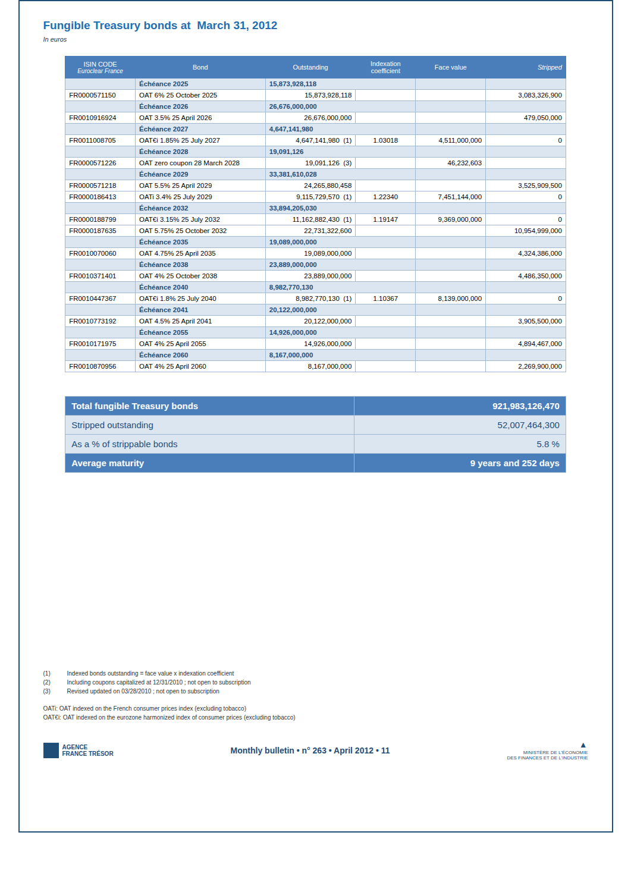Fungible Treasury bonds at March 31, 2012
In euros
| ISIN CODE Euroclear France | Bond | Outstanding | Indexation coefficient | Face value | Stripped |
| --- | --- | --- | --- | --- | --- |
| | Échéance 2025 | 15,873,928,118 | | |
| FR0000571150 | OAT 6% 25 October 2025 | 15,873,928,118 | | | 3,083,326,900 |
| | Échéance 2026 | 26,676,000,000 | | |
| FR0010916924 | OAT 3.5% 25 April 2026 | 26,676,000,000 | | | 479,050,000 |
| | Échéance 2027 | 4,647,141,980 | | |
| FR0011008705 | OAT€i 1.85% 25 July 2027 | 4,647,141,980 (1) | 1.03018 | 4,511,000,000 | 0 |
| | Échéance 2028 | 19,091,126 | | |
| FR0000571226 | OAT zero coupon 28 March 2028 | 19,091,126 (3) | | 46,232,603 | |
| | Échéance 2029 | 33,381,610,028 | | |
| FR0000571218 | OAT 5.5% 25 April 2029 | 24,265,880,458 | | | 3,525,909,500 |
| FR0000186413 | OATi 3.4% 25 July 2029 | 9,115,729,570 (1) | 1.22340 | 7,451,144,000 | 0 |
| | Échéance 2032 | 33,894,205,030 | | |
| FR0000188799 | OAT€i 3.15% 25 July 2032 | 11,162,882,430 (1) | 1.19147 | 9,369,000,000 | 0 |
| FR0000187635 | OAT 5.75% 25 October 2032 | 22,731,322,600 | | | 10,954,999,000 |
| | Échéance 2035 | 19,089,000,000 | | |
| FR0010070060 | OAT 4.75% 25 April 2035 | 19,089,000,000 | | | 4,324,386,000 |
| | Échéance 2038 | 23,889,000,000 | | |
| FR0010371401 | OAT 4% 25 October 2038 | 23,889,000,000 | | | 4,486,350,000 |
| | Échéance 2040 | 8,982,770,130 | | |
| FR0010447367 | OAT€i 1.8% 25 July 2040 | 8,982,770,130 (1) | 1.10367 | 8,139,000,000 | 0 |
| | Échéance 2041 | 20,122,000,000 | | |
| FR0010773192 | OAT 4.5% 25 April 2041 | 20,122,000,000 | | | 3,905,500,000 |
| | Échéance 2055 | 14,926,000,000 | | |
| FR0010171975 | OAT 4% 25 April 2055 | 14,926,000,000 | | | 4,894,467,000 |
| | Échéance 2060 | 8,167,000,000 | | |
| FR0010870956 | OAT 4% 25 April 2060 | 8,167,000,000 | | | 2,269,900,000 |
| Total fungible Treasury bonds | 921,983,126,470 |
| Stripped outstanding | 52,007,464,300 |
| As a % of strippable bonds | 5.8 % |
| Average maturity | 9 years and 252 days |
(1) Indexed bonds outstanding = face value x indexation coefficient
(2) Including coupons capitalized at 12/31/2010 ; not open to subscription
(3) Revised updated on 03/28/2010 ; not open to subscription
OATi: OAT indexed on the French consumer prices index (excluding tobacco)
OAT€i: OAT indexed on the eurozone harmonized index of consumer prices (excluding tobacco)
AGENCE
FRANCE TRÉSOR
Monthly bulletin • n° 263 • April 2012 • 11
▲
MINISTÈRE DE L'ÉCONOMIE
DES FINANCES ET DE L'INDUSTRIE